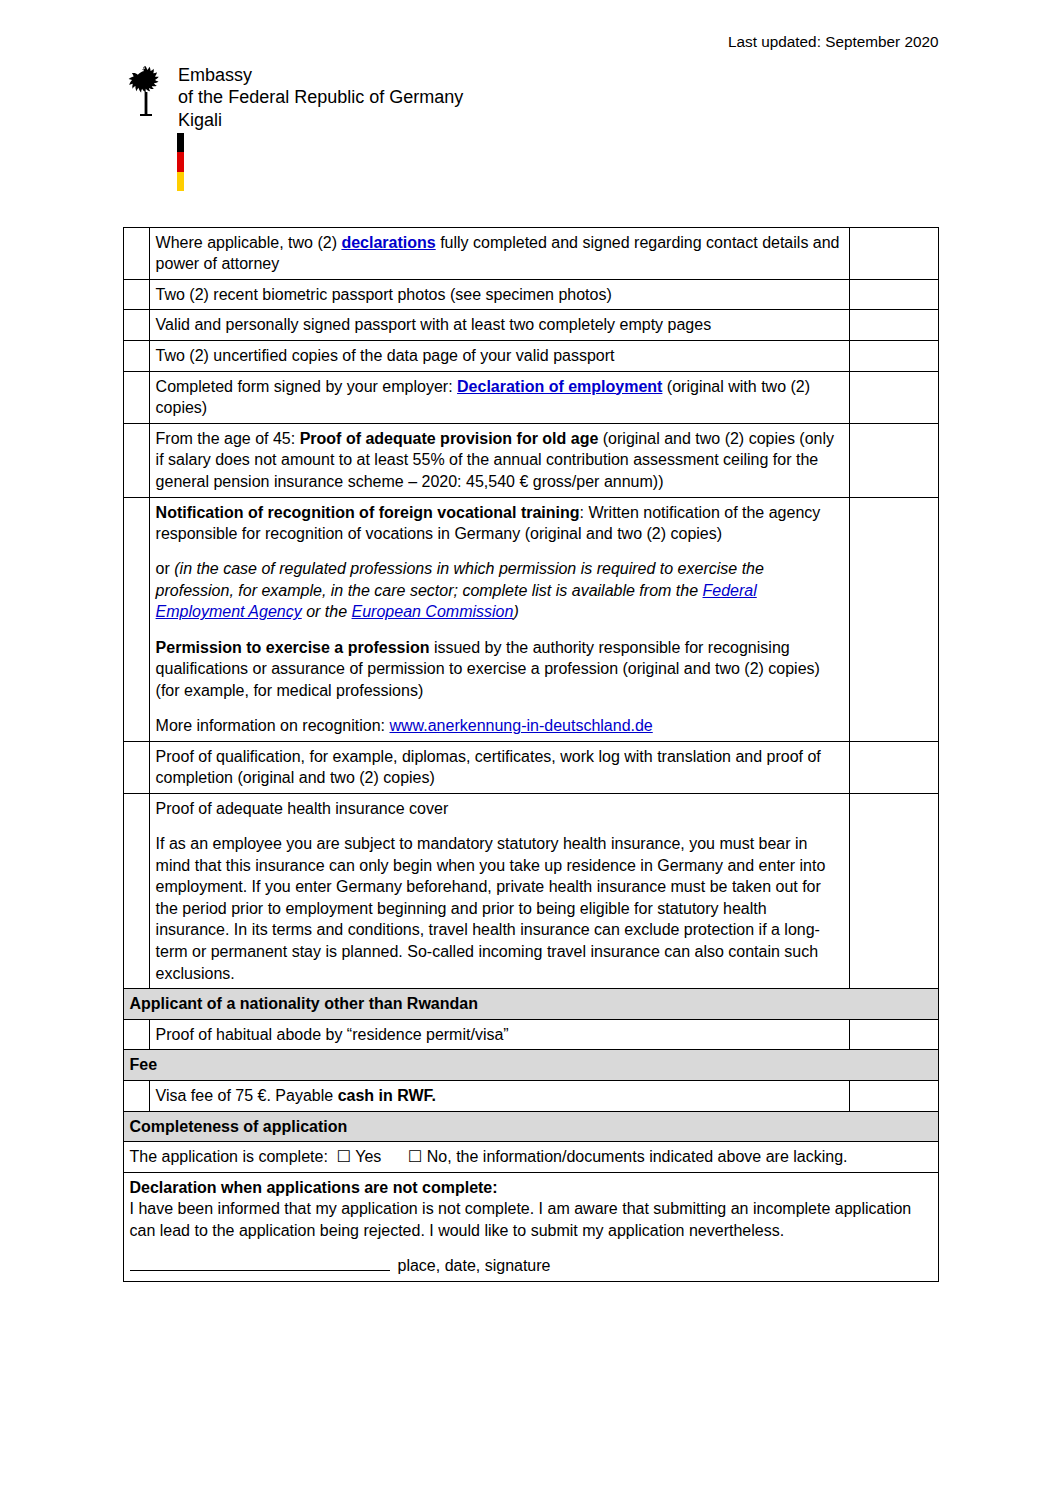Last updated: September 2020
Embassy of the Federal Republic of Germany Kigali
| | Where applicable, two (2) declarations fully completed and signed regarding contact details and power of attorney | |
| | Two (2) recent biometric passport photos (see specimen photos) | |
| | Valid and personally signed passport with at least two completely empty pages | |
| | Two (2) uncertified copies of the data page of your valid passport | |
| | Completed form signed by your employer: Declaration of employment (original with two (2) copies) | |
| | From the age of 45: Proof of adequate provision for old age (original and two (2) copies (only if salary does not amount to at least 55% of the annual contribution assessment ceiling for the general pension insurance scheme – 2020: 45,540 € gross/per annum)) | |
| | Notification of recognition of foreign vocational training : Written notification of the agency responsible for recognition of vocations in Germany (original and two (2) copies) or (in the case of regulated professions in which permission is required to exercise the profession, for example, in the care sector; complete list is available from the Federal Employment Agency or the European Commission ) Permission to exercise a profession issued by the authority responsible for recognising qualifications or assurance of permission to exercise a profession (original and two (2) copies) (for example, for medical professions) More information on recognition: www.anerkennung-in-deutschland.de | |
| | Proof of qualification, for example, diplomas, certificates, work log with translation and proof of completion (original and two (2) copies) | |
| | Proof of adequate health insurance cover If as an employee you are subject to mandatory statutory health insurance, you must bear in mind that this insurance can only begin when you take up residence in Germany and enter into employment. If you enter Germany beforehand, private health insurance must be taken out for the period prior to employment beginning and prior to being eligible for statutory health insurance. In its terms and conditions, travel health insurance can exclude protection if a long-term or permanent stay is planned. So-called incoming travel insurance can also contain such exclusions. | |
| Applicant of a nationality other than Rwandan |
| | Proof of habitual abode by “residence permit/visa” | |
| Fee |
| | Visa fee of 75 €. Payable cash in RWF. | |
| Completeness of application |
| The application is complete: ☐ Yes ☐ No, the information/documents indicated above are lacking. |
| Declaration when applications are not complete: I have been informed that my application is not complete. I am aware that submitting an incomplete application can lead to the application being rejected. I would like to submit my application nevertheless. place, date, signature |